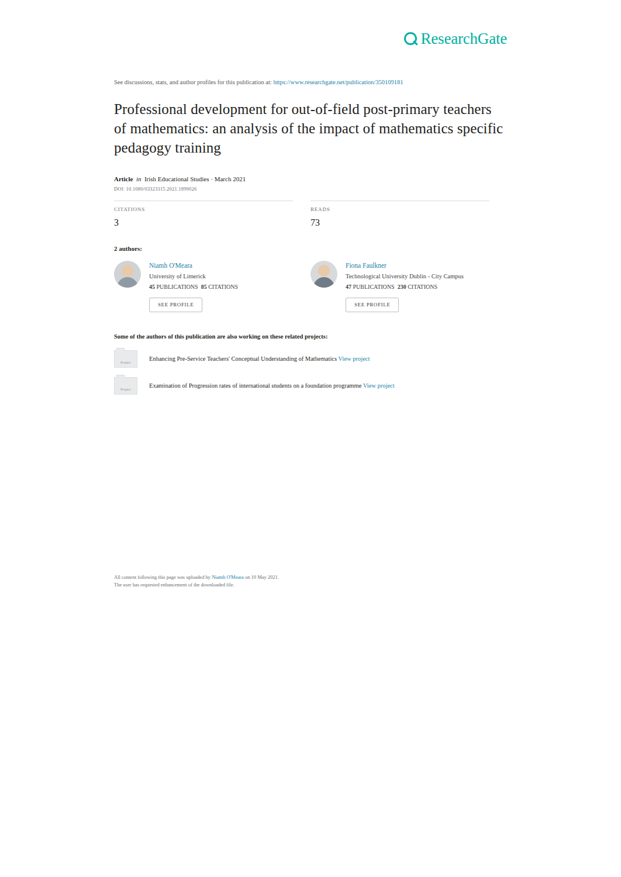ResearchGate
See discussions, stats, and author profiles for this publication at: https://www.researchgate.net/publication/350109181
Professional development for out-of-field post-primary teachers of mathematics: an analysis of the impact of mathematics specific pedagogy training
Article in Irish Educational Studies · March 2021
DOI: 10.1080/03323315.2021.1899026
Citations
3
Reads
73
2 authors:
Niamh O'Meara
University of Limerick
45 PUBLICATIONS 85 CITATIONS
See Profile
Fiona Faulkner
Technological University Dublin - City Campus
47 PUBLICATIONS 230 CITATIONS
See Profile
Some of the authors of this publication are also working on these related projects:
Project
Enhancing Pre-Service Teachers' Conceptual Understanding of Mathematics View project
Project
Examination of Progression rates of international students on a foundation programme View project
All content following this page was uploaded by Niamh O'Meara on 10 May 2021.
The user has requested enhancement of the downloaded file.